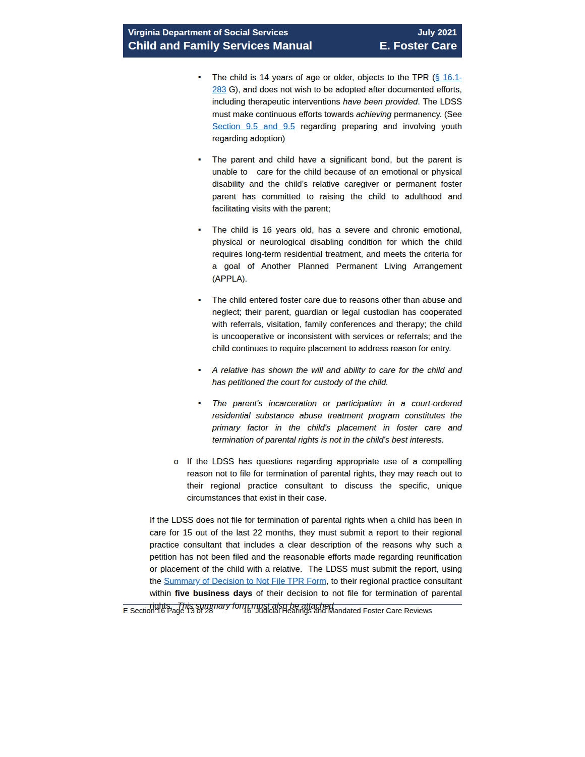Virginia Department of Social Services
July 2021
Child and Family Services Manual
E. Foster Care
The child is 14 years of age or older, objects to the TPR (§ 16.1-283 G), and does not wish to be adopted after documented efforts, including therapeutic interventions have been provided. The LDSS must make continuous efforts towards achieving permanency. (See Section 9.5 and 9.5 regarding preparing and involving youth regarding adoption)
The parent and child have a significant bond, but the parent is unable to care for the child because of an emotional or physical disability and the child’s relative caregiver or permanent foster parent has committed to raising the child to adulthood and facilitating visits with the parent;
The child is 16 years old, has a severe and chronic emotional, physical or neurological disabling condition for which the child requires long-term residential treatment, and meets the criteria for a goal of Another Planned Permanent Living Arrangement (APPLA).
The child entered foster care due to reasons other than abuse and neglect; their parent, guardian or legal custodian has cooperated with referrals, visitation, family conferences and therapy; the child is uncooperative or inconsistent with services or referrals; and the child continues to require placement to address reason for entry.
A relative has shown the will and ability to care for the child and has petitioned the court for custody of the child.
The parent's incarceration or participation in a court-ordered residential substance abuse treatment program constitutes the primary factor in the child's placement in foster care and termination of parental rights is not in the child's best interests.
If the LDSS has questions regarding appropriate use of a compelling reason not to file for termination of parental rights, they may reach out to their regional practice consultant to discuss the specific, unique circumstances that exist in their case.
If the LDSS does not file for termination of parental rights when a child has been in care for 15 out of the last 22 months, they must submit a report to their regional practice consultant that includes a clear description of the reasons why such a petition has not been filed and the reasonable efforts made regarding reunification or placement of the child with a relative. The LDSS must submit the report, using the Summary of Decision to Not File TPR Form, to their regional practice consultant within five business days of their decision to not file for termination of parental rights. This summary form must also be attached
E Section 16 Page 13 of 28
16 Judicial Hearings and Mandated Foster Care Reviews